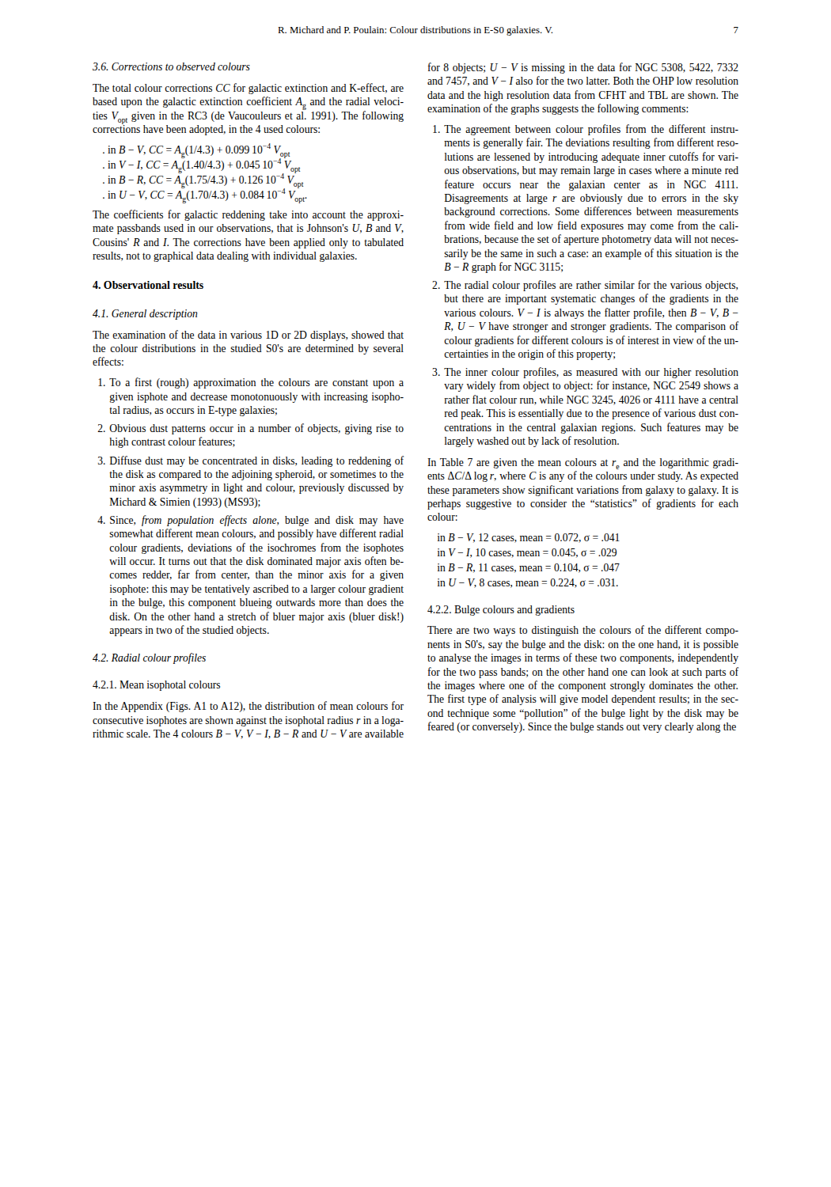R. Michard and P. Poulain: Colour distributions in E-S0 galaxies. V. 7
3.6. Corrections to observed colours
The total colour corrections CC for galactic extinction and K-effect, are based upon the galactic extinction coefficient Ag and the radial velocities Vopt given in the RC3 (de Vaucouleurs et al. 1991). The following corrections have been adopted, in the 4 used colours:
in B − V, CC = Ag(1/4.3) + 0.099 10−4 Vopt
in V − I, CC = Ag(1.40/4.3) + 0.045 10−4 Vopt
in B − R, CC = Ag(1.75/4.3) + 0.126 10−4 Vopt
in U − V, CC = Ag(1.70/4.3) + 0.084 10−4 Vopt.
The coefficients for galactic reddening take into account the approximate passbands used in our observations, that is Johnson's U, B and V, Cousins' R and I. The corrections have been applied only to tabulated results, not to graphical data dealing with individual galaxies.
4. Observational results
4.1. General description
The examination of the data in various 1D or 2D displays, showed that the colour distributions in the studied S0's are determined by several effects:
To a first (rough) approximation the colours are constant upon a given isphote and decrease monotonuously with increasing isophotal radius, as occurs in E-type galaxies;
Obvious dust patterns occur in a number of objects, giving rise to high contrast colour features;
Diffuse dust may be concentrated in disks, leading to reddening of the disk as compared to the adjoining spheroid, or sometimes to the minor axis asymmetry in light and colour, previously discussed by Michard & Simien (1993) (MS93);
Since, from population effects alone, bulge and disk may have somewhat different mean colours, and possibly have different radial colour gradients, deviations of the isochromes from the isophotes will occur. It turns out that the disk dominated major axis often becomes redder, far from center, than the minor axis for a given isophote: this may be tentatively ascribed to a larger colour gradient in the bulge, this component blueing outwards more than does the disk. On the other hand a stretch of bluer major axis (bluer disk!) appears in two of the studied objects.
4.2. Radial colour profiles
4.2.1. Mean isophotal colours
In the Appendix (Figs. A1 to A12), the distribution of mean colours for consecutive isophotes are shown against the isophotal radius r in a logarithmic scale. The 4 colours B − V, V − I, B − R and U − V are available for 8 objects; U − V is missing in the data for NGC 5308, 5422, 7332 and 7457, and V − I also for the two latter. Both the OHP low resolution data and the high resolution data from CFHT and TBL are shown. The examination of the graphs suggests the following comments:
The agreement between colour profiles from the different instruments is generally fair. The deviations resulting from different resolutions are lessened by introducing adequate inner cutoffs for various observations, but may remain large in cases where a minute red feature occurs near the galaxian center as in NGC 4111. Disagreements at large r are obviously due to errors in the sky background corrections. Some differences between measurements from wide field and low field exposures may come from the calibrations, because the set of aperture photometry data will not necessarily be the same in such a case: an example of this situation is the B − R graph for NGC 3115;
The radial colour profiles are rather similar for the various objects, but there are important systematic changes of the gradients in the various colours. V − I is always the flatter profile, then B − V, B − R, U − V have stronger and stronger gradients. The comparison of colour gradients for different colours is of interest in view of the uncertainties in the origin of this property;
The inner colour profiles, as measured with our higher resolution vary widely from object to object: for instance, NGC 2549 shows a rather flat colour run, while NGC 3245, 4026 or 4111 have a central red peak. This is essentially due to the presence of various dust concentrations in the central galaxian regions. Such features may be largely washed out by lack of resolution.
In Table 7 are given the mean colours at re and the logarithmic gradients ΔC/Δ log r, where C is any of the colours under study. As expected these parameters show significant variations from galaxy to galaxy. It is perhaps suggestive to consider the “statistics” of gradients for each colour:
in B − V, 12 cases, mean = 0.072, σ = .041
in V − I, 10 cases, mean = 0.045, σ = .029
in B − R, 11 cases, mean = 0.104, σ = .047
in U − V, 8 cases, mean = 0.224, σ = .031.
4.2.2. Bulge colours and gradients
There are two ways to distinguish the colours of the different components in S0's, say the bulge and the disk: on the one hand, it is possible to analyse the images in terms of these two components, independently for the two pass bands; on the other hand one can look at such parts of the images where one of the component strongly dominates the other. The first type of analysis will give model dependent results; in the second technique some “pollution” of the bulge light by the disk may be feared (or conversely). Since the bulge stands out very clearly along the